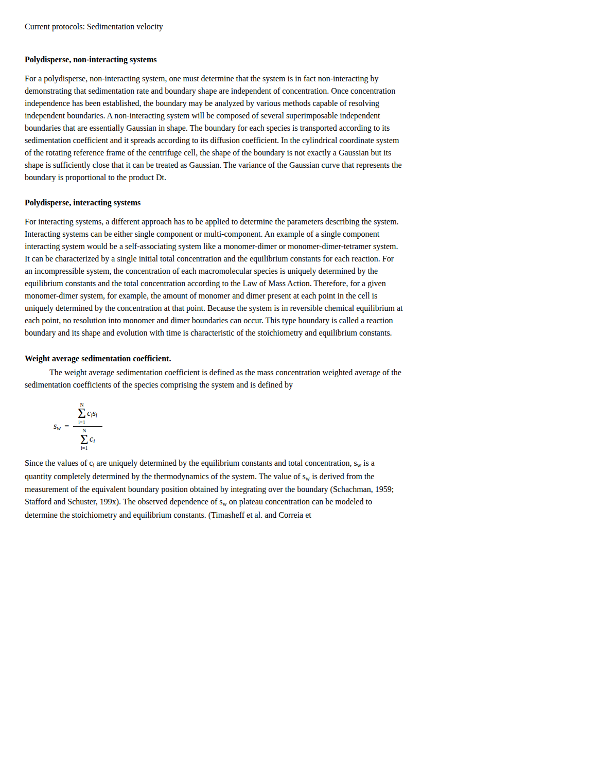Current protocols: Sedimentation velocity
Polydisperse, non-interacting systems
For a polydisperse, non-interacting system, one must determine that the system is in fact non-interacting by demonstrating that sedimentation rate and boundary shape are independent of concentration. Once concentration independence has been established, the boundary may be analyzed by various methods capable of resolving independent boundaries. A non-interacting system will be composed of several superimposable independent boundaries that are essentially Gaussian in shape. The boundary for each species is transported according to its sedimentation coefficient and it spreads according to its diffusion coefficient. In the cylindrical coordinate system of the rotating reference frame of the centrifuge cell, the shape of the boundary is not exactly a Gaussian but its shape is sufficiently close that it can be treated as Gaussian. The variance of the Gaussian curve that represents the boundary is proportional to the product Dt.
Polydisperse, interacting systems
For interacting systems, a different approach has to be applied to determine the parameters describing the system. Interacting systems can be either single component or multi-component. An example of a single component interacting system would be a self-associating system like a monomer-dimer or monomer-dimer-tetramer system. It can be characterized by a single initial total concentration and the equilibrium constants for each reaction. For an incompressible system, the concentration of each macromolecular species is uniquely determined by the equilibrium constants and the total concentration according to the Law of Mass Action. Therefore, for a given monomer-dimer system, for example, the amount of monomer and dimer present at each point in the cell is uniquely determined by the concentration at that point. Because the system is in reversible chemical equilibrium at each point, no resolution into monomer and dimer boundaries can occur. This type boundary is called a reaction boundary and its shape and evolution with time is characteristic of the stoichiometry and equilibrium constants.
Weight average sedimentation coefficient.
The weight average sedimentation coefficient is defined as the mass concentration weighted average of the sedimentation coefficients of the species comprising the system and is defined by
sw = N Σ i=1 cisi N Σ i=1 ci
Since the values of ci are uniquely determined by the equilibrium constants and total concentration, sw is a quantity completely determined by the thermodynamics of the system. The value of sw is derived from the measurement of the equivalent boundary position obtained by integrating over the boundary (Schachman, 1959; Stafford and Schuster, 199x). The observed dependence of sw on plateau concentration can be modeled to determine the stoichiometry and equilibrium constants. (Timasheff et al. and Correia et